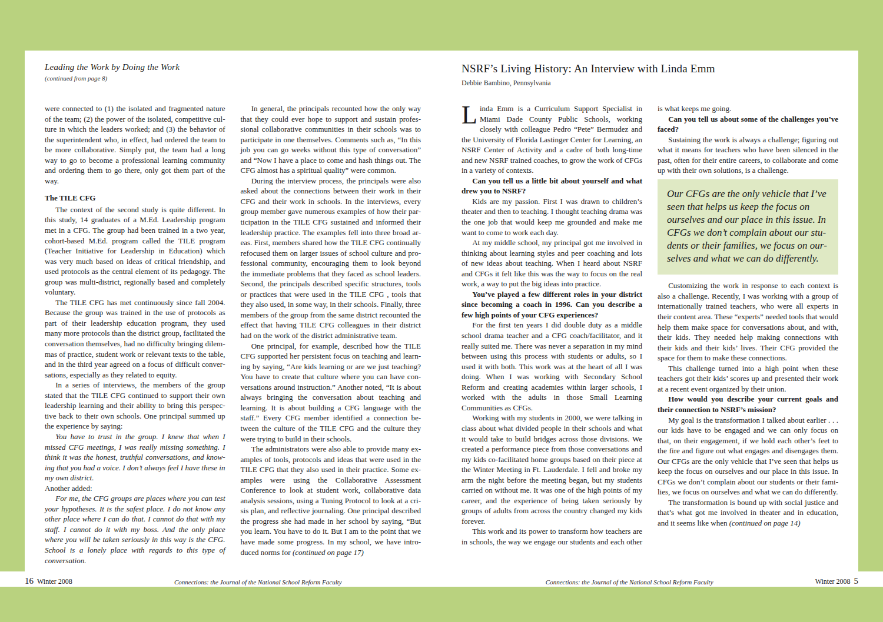Leading the Work by Doing the Work
(continued from page 8)
were connected to (1) the isolated and fragmented nature of the team; (2) the power of the isolated, competitive culture in which the leaders worked; and (3) the behavior of the superintendent who, in effect, had ordered the team to be more collaborative. Simply put, the team had a long way to go to become a professional learning community and ordering them to go there, only got them part of the way.
The TILE CFG
The context of the second study is quite different. In this study, 14 graduates of a M.Ed. Leadership program met in a CFG. The group had been trained in a two year, cohort-based M.Ed. program called the TILE program (Teacher Initiative for Leadership in Education) which was very much based on ideas of critical friendship, and used protocols as the central element of its pedagogy. The group was multi-district, regionally based and completely voluntary.
The TILE CFG has met continuously since fall 2004. Because the group was trained in the use of protocols as part of their leadership education program, they used many more protocols than the district group, facilitated the conversation themselves, had no difficulty bringing dilemmas of practice, student work or relevant texts to the table, and in the third year agreed on a focus of difficult conversations, especially as they related to equity.
In a series of interviews, the members of the group stated that the TILE CFG continued to support their own leadership learning and their ability to bring this perspective back to their own schools. One principal summed up the experience by saying:
You have to trust in the group. I knew that when I missed CFG meetings, I was really missing something. I think it was the honest, truthful conversations, and knowing that you had a voice. I don’t always feel I have these in my own district.
Another added:
For me, the CFG groups are places where you can test your hypotheses. It is the safest place. I do not know any other place where I can do that. I cannot do that with my staff. I cannot do it with my boss. And the only place where you will be taken seriously in this way is the CFG. School is a lonely place with regards to this type of conversation.
In general, the principals recounted how the only way that they could ever hope to support and sustain professional collaborative communities in their schools was to participate in one themselves. Comments such as, “In this job you can go weeks without this type of conversation” and “Now I have a place to come and hash things out. The CFG almost has a spiritual quality” were common.
During the interview process, the principals were also asked about the connections between their work in their CFG and their work in schools. In the interviews, every group member gave numerous examples of how their participation in the TILE CFG sustained and informed their leadership practice. The examples fell into three broad areas. First, members shared how the TILE CFG continually refocused them on larger issues of school culture and professional community, encouraging them to look beyond the immediate problems that they faced as school leaders. Second, the principals described specific structures, tools or practices that were used in the TILE CFG , tools that they also used, in some way, in their schools. Finally, three members of the group from the same district recounted the effect that having TILE CFG colleagues in their district had on the work of the district administrative team.
One principal, for example, described how the TILE CFG supported her persistent focus on teaching and learning by saying, “Are kids learning or are we just teaching? You have to create that culture where you can have conversations around instruction.” Another noted, “It is about always bringing the conversation about teaching and learning. It is about building a CFG language with the staff.” Every CFG member identified a connection between the culture of the TILE CFG and the culture they were trying to build in their schools.
The administrators were also able to provide many examples of tools, protocols and ideas that were used in the TILE CFG that they also used in their practice. Some examples were using the Collaborative Assessment Conference to look at student work, collaborative data analysis sessions, using a Tuning Protocol to look at a crisis plan, and reflective journaling. One principal described the progress she had made in her school by saying, “But you learn. You have to do it. But I am to the point that we have made some progress. In my school, we have introduced norms for (continued on page 17)
NSRF’s Living History: An Interview with Linda Emm
Debbie Bambino, Pennsylvania
Linda Emm is a Curriculum Support Specialist in Miami Dade County Public Schools, working closely with colleague Pedro “Pete” Bermudez and the University of Florida Lastinger Center for Learning, an NSRF Center of Activity and a cadre of both long-time and new NSRF trained coaches, to grow the work of CFGs in a variety of contexts.
Can you tell us a little bit about yourself and what drew you to NSRF?
Kids are my passion. First I was drawn to children’s theater and then to teaching. I thought teaching drama was the one job that would keep me grounded and make me want to come to work each day.
At my middle school, my principal got me involved in thinking about learning styles and peer coaching and lots of new ideas about teaching. When I heard about NSRF and CFGs it felt like this was the way to focus on the real work, a way to put the big ideas into practice.
You’ve played a few different roles in your district since becoming a coach in 1996. Can you describe a few high points of your CFG experiences?
For the first ten years I did double duty as a middle school drama teacher and a CFG coach/facilitator, and it really suited me. There was never a separation in my mind between using this process with students or adults, so I used it with both. This work was at the heart of all I was doing. When I was working with Secondary School Reform and creating academies within larger schools, I worked with the adults in those Small Learning Communities as CFGs.
Working with my students in 2000, we were talking in class about what divided people in their schools and what it would take to build bridges across those divisions. We created a performance piece from those conversations and my kids co-facilitated home groups based on their piece at the Winter Meeting in Ft. Lauderdale. I fell and broke my arm the night before the meeting began, but my students carried on without me. It was one of the high points of my career, and the experience of being taken seriously by groups of adults from across the country changed my kids forever.
This work and its power to transform how teachers are in schools, the way we engage our students and each other is what keeps me going.
Can you tell us about some of the challenges you’ve faced?
Sustaining the work is always a challenge; figuring out what it means for teachers who have been silenced in the past, often for their entire careers, to collaborate and come up with their own solutions, is a challenge.
Our CFGs are the only vehicle that I’ve seen that helps us keep the focus on ourselves and our place in this issue. In CFGs we don’t complain about our students or their families, we focus on ourselves and what we can do differently.
Customizing the work in response to each context is also a challenge. Recently, I was working with a group of internationally trained teachers, who were all experts in their content area. These “experts” needed tools that would help them make space for conversations about, and with, their kids. They needed help making connections with their kids and their kids’ lives. Their CFG provided the space for them to make these connections.
This challenge turned into a high point when these teachers got their kids’ scores up and presented their work at a recent event organized by their union.
How would you describe your current goals and their connection to NSRF’s mission?
My goal is the transformation I talked about earlier . . . our kids have to be engaged and we can only focus on that, on their engagement, if we hold each other’s feet to the fire and figure out what engages and disengages them. Our CFGs are the only vehicle that I’ve seen that helps us keep the focus on ourselves and our place in this issue. In CFGs we don’t complain about our students or their families, we focus on ourselves and what we can do differently.
The transformation is bound up with social justice and that’s what got me involved in theater and in education, and it seems like when (continued on page 14)
16 Winter 2008
Connections: the Journal of the National School Reform Faculty
Connections: the Journal of the National School Reform Faculty
Winter 20085